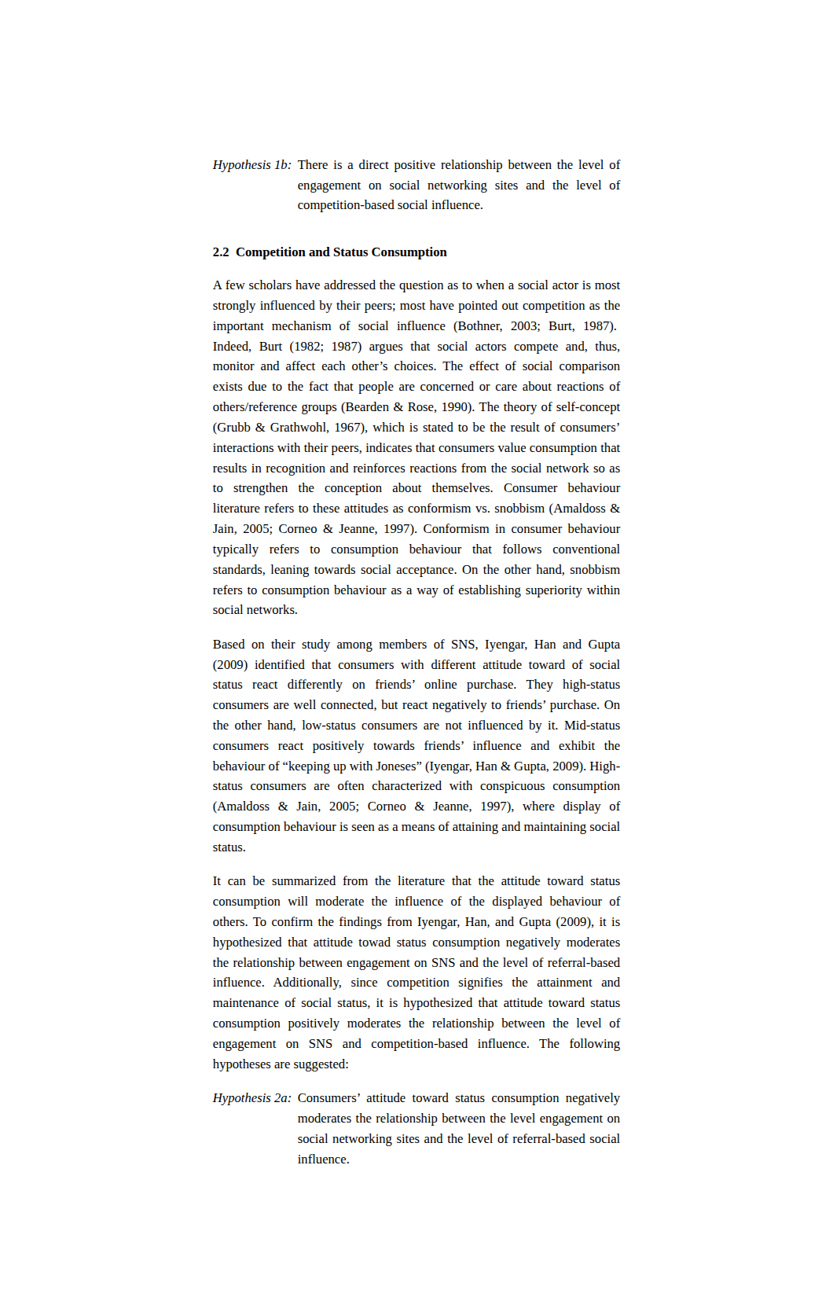Hypothesis 1b: There is a direct positive relationship between the level of engagement on social networking sites and the level of competition-based social influence.
2.2 Competition and Status Consumption
A few scholars have addressed the question as to when a social actor is most strongly influenced by their peers; most have pointed out competition as the important mechanism of social influence (Bothner, 2003; Burt, 1987). Indeed, Burt (1982; 1987) argues that social actors compete and, thus, monitor and affect each other’s choices. The effect of social comparison exists due to the fact that people are concerned or care about reactions of others/reference groups (Bearden & Rose, 1990). The theory of self-concept (Grubb & Grathwohl, 1967), which is stated to be the result of consumers’ interactions with their peers, indicates that consumers value consumption that results in recognition and reinforces reactions from the social network so as to strengthen the conception about themselves. Consumer behaviour literature refers to these attitudes as conformism vs. snobbism (Amaldoss & Jain, 2005; Corneo & Jeanne, 1997). Conformism in consumer behaviour typically refers to consumption behaviour that follows conventional standards, leaning towards social acceptance. On the other hand, snobbism refers to consumption behaviour as a way of establishing superiority within social networks.
Based on their study among members of SNS, Iyengar, Han and Gupta (2009) identified that consumers with different attitude toward of social status react differently on friends’ online purchase. They high-status consumers are well connected, but react negatively to friends’ purchase. On the other hand, low-status consumers are not influenced by it. Mid-status consumers react positively towards friends’ influence and exhibit the behaviour of “keeping up with Joneses” (Iyengar, Han & Gupta, 2009). High-status consumers are often characterized with conspicuous consumption (Amaldoss & Jain, 2005; Corneo & Jeanne, 1997), where display of consumption behaviour is seen as a means of attaining and maintaining social status.
It can be summarized from the literature that the attitude toward status consumption will moderate the influence of the displayed behaviour of others. To confirm the findings from Iyengar, Han, and Gupta (2009), it is hypothesized that attitude towad status consumption negatively moderates the relationship between engagement on SNS and the level of referral-based influence. Additionally, since competition signifies the attainment and maintenance of social status, it is hypothesized that attitude toward status consumption positively moderates the relationship between the level of engagement on SNS and competition-based influence. The following hypotheses are suggested:
Hypothesis 2a: Consumers’ attitude toward status consumption negatively moderates the relationship between the level engagement on social networking sites and the level of referral-based social influence.